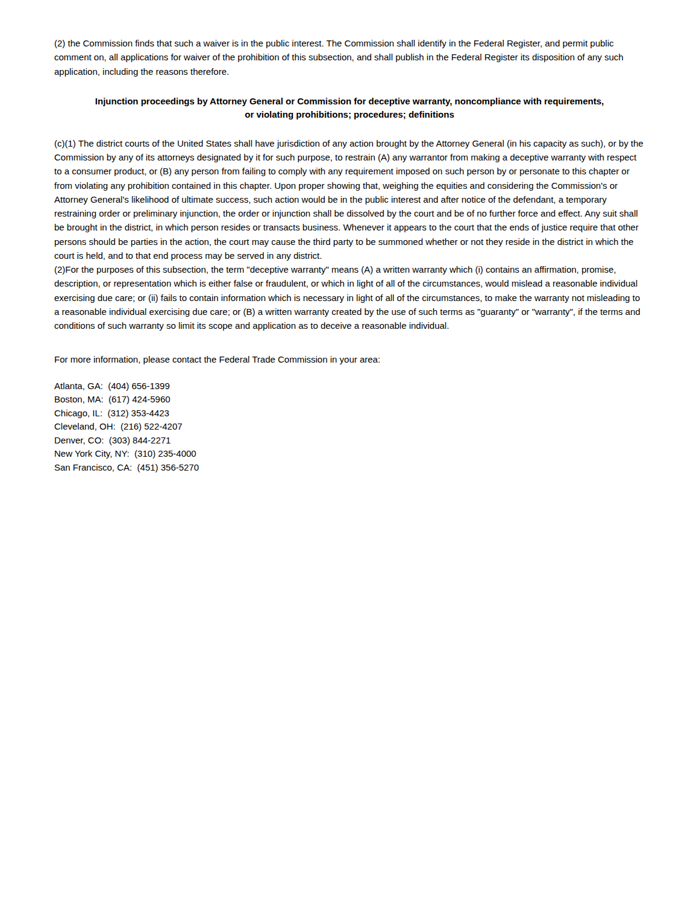(2) the Commission finds that such a waiver is in the public interest. The Commission shall identify in the Federal Register, and permit public comment on, all applications for waiver of the prohibition of this subsection, and shall publish in the Federal Register its disposition of any such application, including the reasons therefore.
Injunction proceedings by Attorney General or Commission for deceptive warranty, noncompliance with requirements, or violating prohibitions; procedures; definitions
(c)(1) The district courts of the United States shall have jurisdiction of any action brought by the Attorney General (in his capacity as such), or by the Commission by any of its attorneys designated by it for such purpose, to restrain (A) any warrantor from making a deceptive warranty with respect to a consumer product, or (B) any person from failing to comply with any requirement imposed on such person by or personate to this chapter or from violating any prohibition contained in this chapter. Upon proper showing that, weighing the equities and considering the Commission's or Attorney General's likelihood of ultimate success, such action would be in the public interest and after notice of the defendant, a temporary restraining order or preliminary injunction, the order or injunction shall be dissolved by the court and be of no further force and effect. Any suit shall be brought in the district, in which person resides or transacts business. Whenever it appears to the court that the ends of justice require that other persons should be parties in the action, the court may cause the third party to be summoned whether or not they reside in the district in which the court is held, and to that end process may be served in any district.
(2)For the purposes of this subsection, the term "deceptive warranty" means (A) a written warranty which (i) contains an affirmation, promise, description, or representation which is either false or fraudulent, or which in light of all of the circumstances, would mislead a reasonable individual exercising due care; or (ii) fails to contain information which is necessary in light of all of the circumstances, to make the warranty not misleading to a reasonable individual exercising due care; or (B) a written warranty created by the use of such terms as "guaranty" or "warranty", if the terms and conditions of such warranty so limit its scope and application as to deceive a reasonable individual.
For more information, please contact the Federal Trade Commission in your area:
Atlanta, GA: (404) 656-1399
Boston, MA: (617) 424-5960
Chicago, IL: (312) 353-4423
Cleveland, OH: (216) 522-4207
Denver, CO: (303) 844-2271
New York City, NY: (310) 235-4000
San Francisco, CA: (451) 356-5270